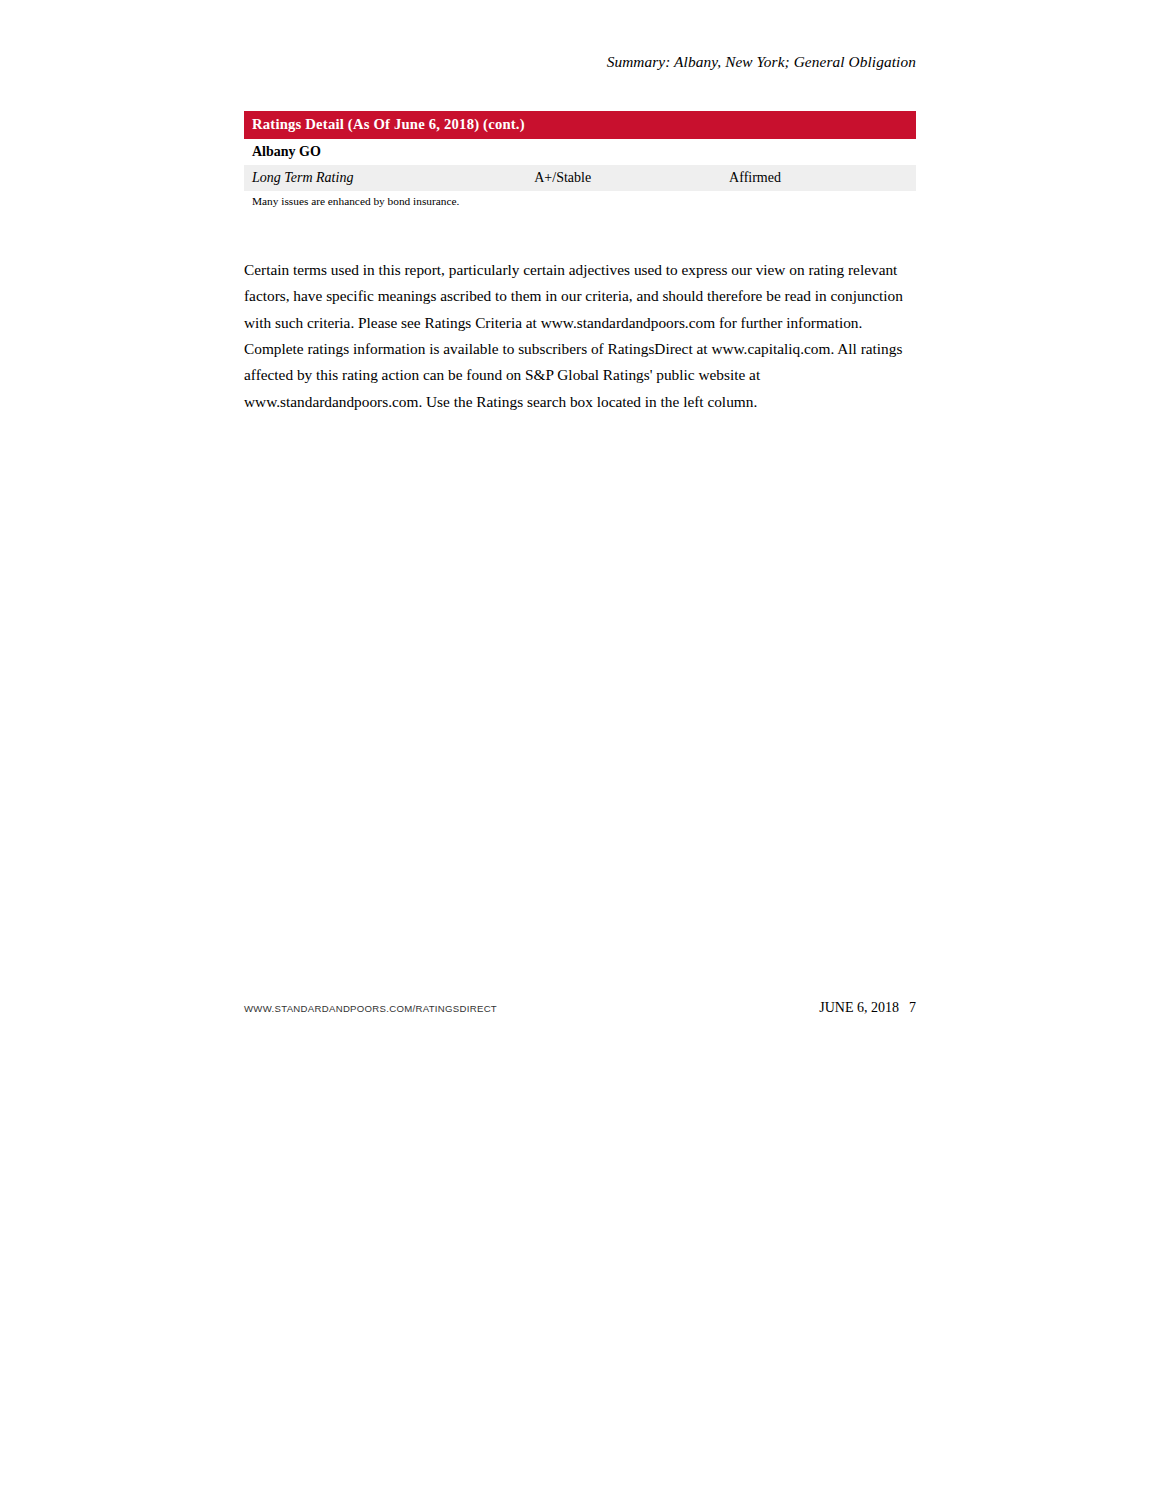Summary: Albany, New York; General Obligation
| Ratings Detail (As Of June 6, 2018) (cont.) |
| --- |
| Albany GO |
| Long Term Rating | A+/Stable | Affirmed |
Many issues are enhanced by bond insurance.
Certain terms used in this report, particularly certain adjectives used to express our view on rating relevant factors, have specific meanings ascribed to them in our criteria, and should therefore be read in conjunction with such criteria. Please see Ratings Criteria at www.standardandpoors.com for further information. Complete ratings information is available to subscribers of RatingsDirect at www.capitaliq.com. All ratings affected by this rating action can be found on S&P Global Ratings' public website at www.standardandpoors.com. Use the Ratings search box located in the left column.
WWW.STANDARDANDPOORS.COM/RATINGSDIRECT JUNE 6, 20187